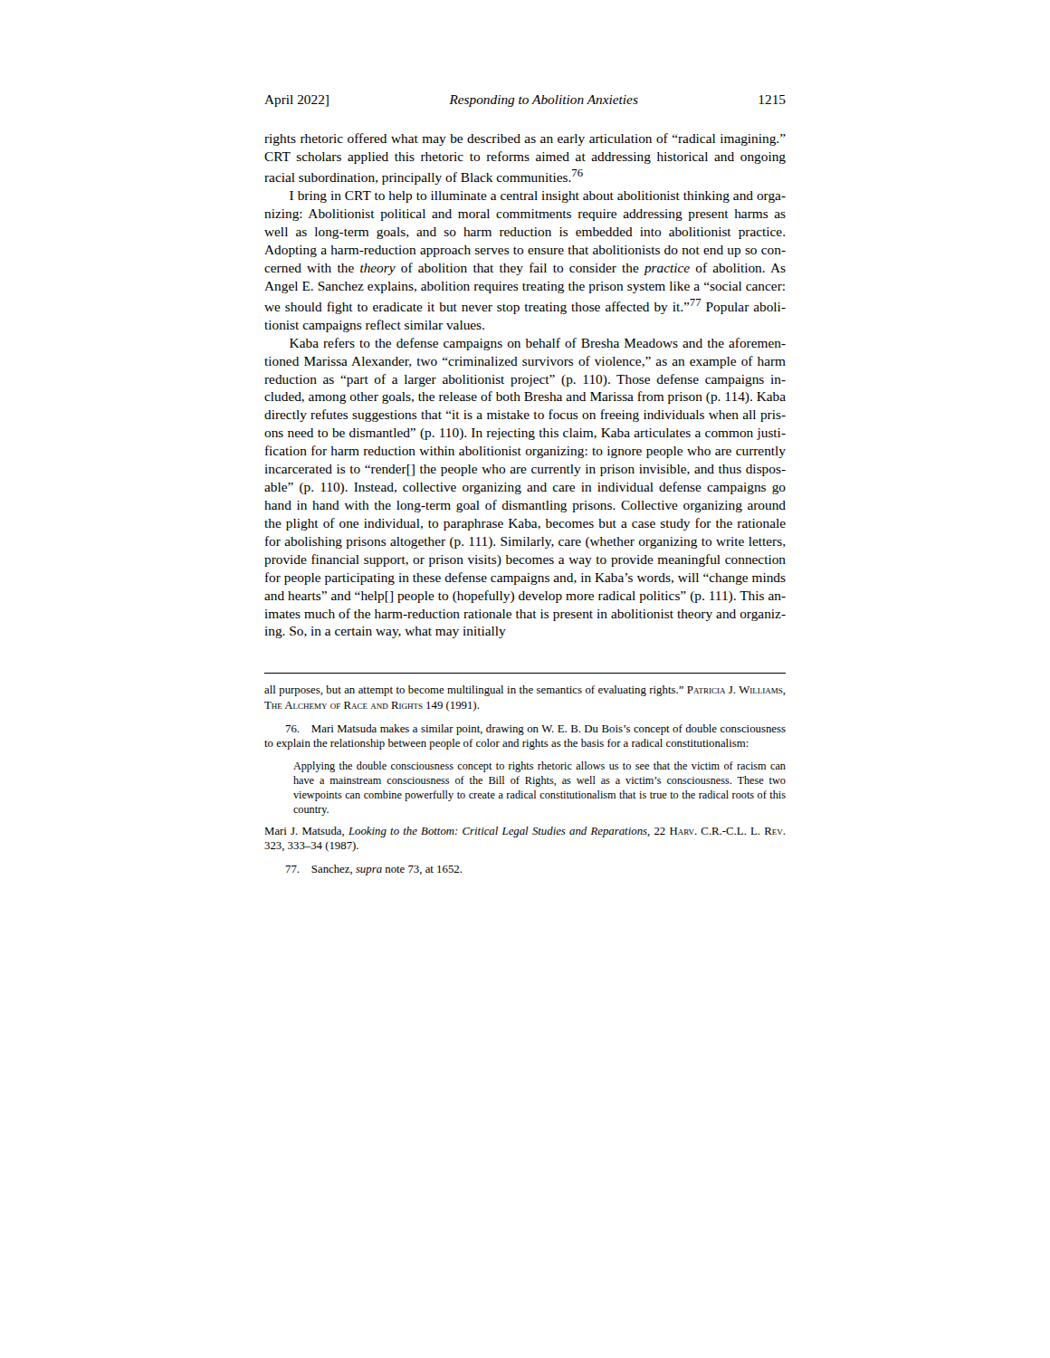April 2022] Responding to Abolition Anxieties 1215
rights rhetoric offered what may be described as an early articulation of “radical imagining.” CRT scholars applied this rhetoric to reforms aimed at addressing historical and ongoing racial subordination, principally of Black communities.76
I bring in CRT to help to illuminate a central insight about abolitionist thinking and organizing: Abolitionist political and moral commitments require addressing present harms as well as long-term goals, and so harm reduction is embedded into abolitionist practice. Adopting a harm-reduction approach serves to ensure that abolitionists do not end up so concerned with the theory of abolition that they fail to consider the practice of abolition. As Angel E. Sanchez explains, abolition requires treating the prison system like a “social cancer: we should fight to eradicate it but never stop treating those affected by it.”77 Popular abolitionist campaigns reflect similar values.
Kaba refers to the defense campaigns on behalf of Bresha Meadows and the aforementioned Marissa Alexander, two “criminalized survivors of violence,” as an example of harm reduction as “part of a larger abolitionist project” (p. 110). Those defense campaigns included, among other goals, the release of both Bresha and Marissa from prison (p. 114). Kaba directly refutes suggestions that “it is a mistake to focus on freeing individuals when all prisons need to be dismantled” (p. 110). In rejecting this claim, Kaba articulates a common justification for harm reduction within abolitionist organizing: to ignore people who are currently incarcerated is to “render[] the people who are currently in prison invisible, and thus disposable” (p. 110). Instead, collective organizing and care in individual defense campaigns go hand in hand with the long-term goal of dismantling prisons. Collective organizing around the plight of one individual, to paraphrase Kaba, becomes but a case study for the rationale for abolishing prisons altogether (p. 111). Similarly, care (whether organizing to write letters, provide financial support, or prison visits) becomes a way to provide meaningful connection for people participating in these defense campaigns and, in Kaba’s words, will “change minds and hearts” and “help[] people to (hopefully) develop more radical politics” (p. 111). This animates much of the harm-reduction rationale that is present in abolitionist theory and organizing. So, in a certain way, what may initially
all purposes, but an attempt to become multilingual in the semantics of evaluating rights.” Patricia J. Williams, The Alchemy of Race and Rights 149 (1991).
76. Mari Matsuda makes a similar point, drawing on W. E. B. Du Bois’s concept of double consciousness to explain the relationship between people of color and rights as the basis for a radical constitutionalism:
Applying the double consciousness concept to rights rhetoric allows us to see that the victim of racism can have a mainstream consciousness of the Bill of Rights, as well as a victim’s consciousness. These two viewpoints can combine powerfully to create a radical constitutionalism that is true to the radical roots of this country.
Mari J. Matsuda, Looking to the Bottom: Critical Legal Studies and Reparations, 22 Harv. C.R.-C.L. L. Rev. 323, 333–34 (1987).
77. Sanchez, supra note 73, at 1652.